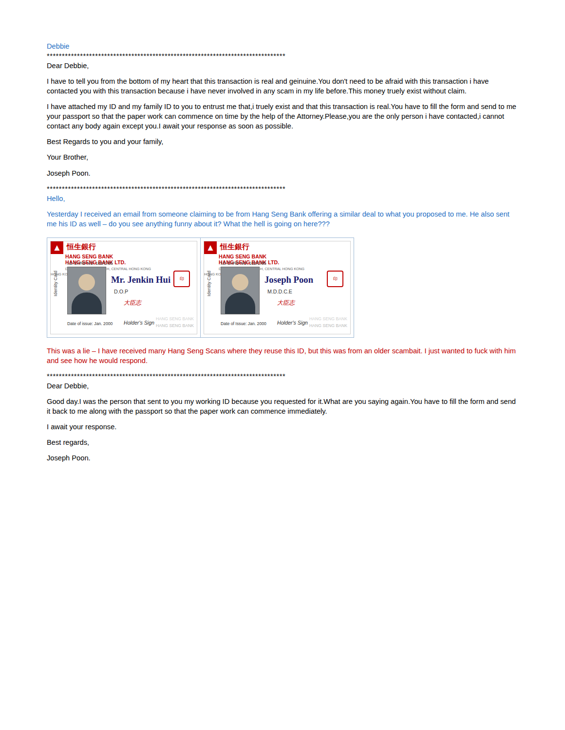Debbie
*******************************************************************************
Dear Debbie,
I have to tell you from the bottom of my heart that this transaction is real and geinuine.You don't need to be afraid with this transaction i have contacted you with this transaction because i have never involved in any scam in my life before.This money truely exist without claim.
I have attached my ID and my family ID to you to entrust me that,i truely exist and that this transaction is real.You have to fill the form and send to me your passport so that the paper work can commence on time by the help of the Attorney.Please,you are the only person i have contacted,i cannot contact any body again except you.I await your response as soon as possible.
Best Regards to you and your family,
Your Brother,
Joseph Poon.
*******************************************************************************
Hello,
Yesterday I received an email from someone claiming to be from Hang Seng Bank offering a similar deal to what you proposed to me. He also sent me his ID as well – do you see anything funny about it? What the hell is going on here???
| ▲ 恒生銀行 HANG SENG BANK HANG SENG BANK LTD. DES VOEUX RD. BRANCH, CENTRAL HONG KONG HONG KONG Identity Card I.D CARD NO: 102/C/86 Mr. Jenkin Hui D.O.P 大臣志 印 Holder's Sign Date of issue: Jan. 2000 HANG SENG BANK HANG SENG BANK | ▲ 恒生銀行 HANG SENG BANK HANG SENG BANK LTD. DES VOEUX RD. BRANCH, CENTRAL HONG KONG HONG KONG Identity Card I.D CARD NO: 102/C/86 Joseph Poon M.D.D.C.E 大臣志 印 Holder's Sign Date of Issue: Jan. 2000 HANG SENG BANK HANG SENG BANK |
This was a lie – I have received many Hang Seng Scans where they reuse this ID, but this was from an older scambait. I just wanted to fuck with him and see how he would respond.
*******************************************************************************
Dear Debbie,
Good day.I was the person that sent to you my working ID because you requested for it.What are you saying again.You have to fill the form and send it back to me along with the passport so that the paper work can commence immediately.
I await your response.
Best regards,
Joseph Poon.